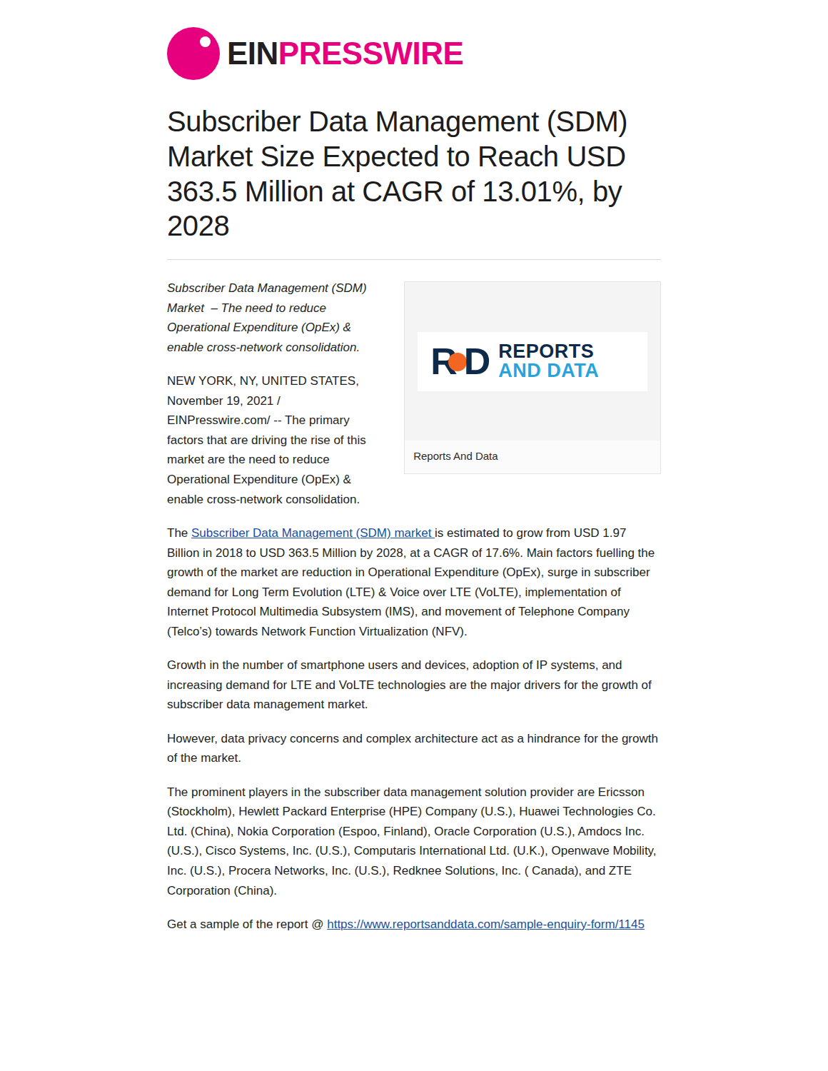EIN PRESSWIRE
Subscriber Data Management (SDM) Market Size Expected to Reach USD 363.5 Million at CAGR of 13.01%, by 2028
R D
REPORTS
AND DATA
Reports And Data
Subscriber Data Management (SDM) Market – The need to reduce Operational Expenditure (OpEx) & enable cross-network consolidation.
NEW YORK, NY, UNITED STATES, November 19, 2021 / EINPresswire.com/ -- The primary factors that are driving the rise of this market are the need to reduce Operational Expenditure (OpEx) & enable cross-network consolidation.
The Subscriber Data Management (SDM) market is estimated to grow from USD 1.97 Billion in 2018 to USD 363.5 Million by 2028, at a CAGR of 17.6%. Main factors fuelling the growth of the market are reduction in Operational Expenditure (OpEx), surge in subscriber demand for Long Term Evolution (LTE) & Voice over LTE (VoLTE), implementation of Internet Protocol Multimedia Subsystem (IMS), and movement of Telephone Company (Telco’s) towards Network Function Virtualization (NFV).
Growth in the number of smartphone users and devices, adoption of IP systems, and increasing demand for LTE and VoLTE technologies are the major drivers for the growth of subscriber data management market.
However, data privacy concerns and complex architecture act as a hindrance for the growth of the market.
The prominent players in the subscriber data management solution provider are Ericsson (Stockholm), Hewlett Packard Enterprise (HPE) Company (U.S.), Huawei Technologies Co. Ltd. (China), Nokia Corporation (Espoo, Finland), Oracle Corporation (U.S.), Amdocs Inc. (U.S.), Cisco Systems, Inc. (U.S.), Computaris International Ltd. (U.K.), Openwave Mobility, Inc. (U.S.), Procera Networks, Inc. (U.S.), Redknee Solutions, Inc. ( Canada), and ZTE Corporation (China).
Get a sample of the report @ https://www.reportsanddata.com/sample-enquiry-form/1145